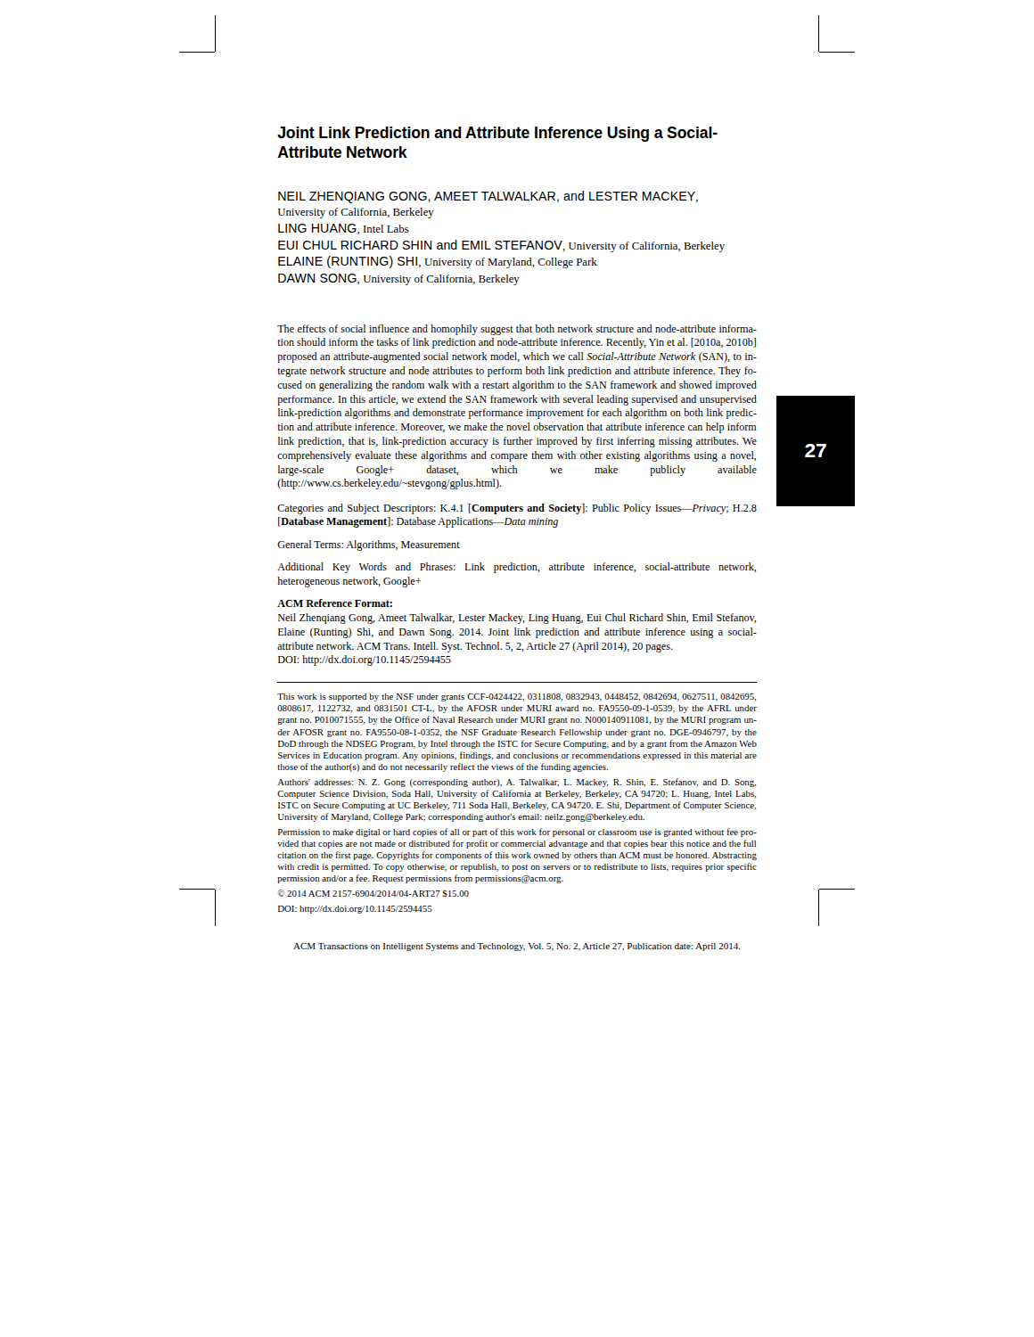27
Joint Link Prediction and Attribute Inference Using a Social-Attribute Network
NEIL ZHENQIANG GONG, AMEET TALWALKAR, and LESTER MACKEY,
University of California, Berkeley
LING HUANG, Intel Labs
EUI CHUL RICHARD SHIN and EMIL STEFANOV, University of California, Berkeley
ELAINE (RUNTING) SHI, University of Maryland, College Park
DAWN SONG, University of California, Berkeley
The effects of social influence and homophily suggest that both network structure and node-attribute information should inform the tasks of link prediction and node-attribute inference. Recently, Yin et al. [2010a, 2010b] proposed an attribute-augmented social network model, which we call Social-Attribute Network (SAN), to integrate network structure and node attributes to perform both link prediction and attribute inference. They focused on generalizing the random walk with a restart algorithm to the SAN framework and showed improved performance. In this article, we extend the SAN framework with several leading supervised and unsupervised link-prediction algorithms and demonstrate performance improvement for each algorithm on both link prediction and attribute inference. Moreover, we make the novel observation that attribute inference can help inform link prediction, that is, link-prediction accuracy is further improved by first inferring missing attributes. We comprehensively evaluate these algorithms and compare them with other existing algorithms using a novel, large-scale Google+ dataset, which we make publicly available (http://www.cs.berkeley.edu/~stevgong/gplus.html).
Categories and Subject Descriptors: K.4.1 [Computers and Society]: Public Policy Issues—Privacy; H.2.8 [Database Management]: Database Applications—Data mining
General Terms: Algorithms, Measurement
Additional Key Words and Phrases: Link prediction, attribute inference, social-attribute network, heterogeneous network, Google+
ACM Reference Format:
Neil Zhenqiang Gong, Ameet Talwalkar, Lester Mackey, Ling Huang, Eui Chul Richard Shin, Emil Stefanov, Elaine (Runting) Shi, and Dawn Song. 2014. Joint link prediction and attribute inference using a social-attribute network. ACM Trans. Intell. Syst. Technol. 5, 2, Article 27 (April 2014), 20 pages.
DOI: http://dx.doi.org/10.1145/2594455
This work is supported by the NSF under grants CCF-0424422, 0311808, 0832943, 0448452, 0842694, 0627511, 0842695, 0808617, 1122732, and 0831501 CT-L, by the AFOSR under MURI award no. FA9550-09-1-0539, by the AFRL under grant no. P010071555, by the Office of Naval Research under MURI grant no. N000140911081, by the MURI program under AFOSR grant no. FA9550-08-1-0352, the NSF Graduate Research Fellowship under grant no. DGE-0946797, by the DoD through the NDSEG Program, by Intel through the ISTC for Secure Computing, and by a grant from the Amazon Web Services in Education program. Any opinions, findings, and conclusions or recommendations expressed in this material are those of the author(s) and do not necessarily reflect the views of the funding agencies.
Authors' addresses: N. Z. Gong (corresponding author), A. Talwalkar, L. Mackey, R. Shin, E. Stefanov, and D. Song, Computer Science Division, Soda Hall, University of California at Berkeley, Berkeley, CA 94720; L. Huang, Intel Labs, ISTC on Secure Computing at UC Berkeley, 711 Soda Hall, Berkeley, CA 94720. E. Shi, Department of Computer Science, University of Maryland, College Park; corresponding author's email: neilz.gong@berkeley.edu.
Permission to make digital or hard copies of all or part of this work for personal or classroom use is granted without fee provided that copies are not made or distributed for profit or commercial advantage and that copies bear this notice and the full citation on the first page. Copyrights for components of this work owned by others than ACM must be honored. Abstracting with credit is permitted. To copy otherwise, or republish, to post on servers or to redistribute to lists, requires prior specific permission and/or a fee. Request permissions from permissions@acm.org.
© 2014 ACM 2157-6904/2014/04-ART27 $15.00
DOI: http://dx.doi.org/10.1145/2594455
ACM Transactions on Intelligent Systems and Technology, Vol. 5, No. 2, Article 27, Publication date: April 2014.